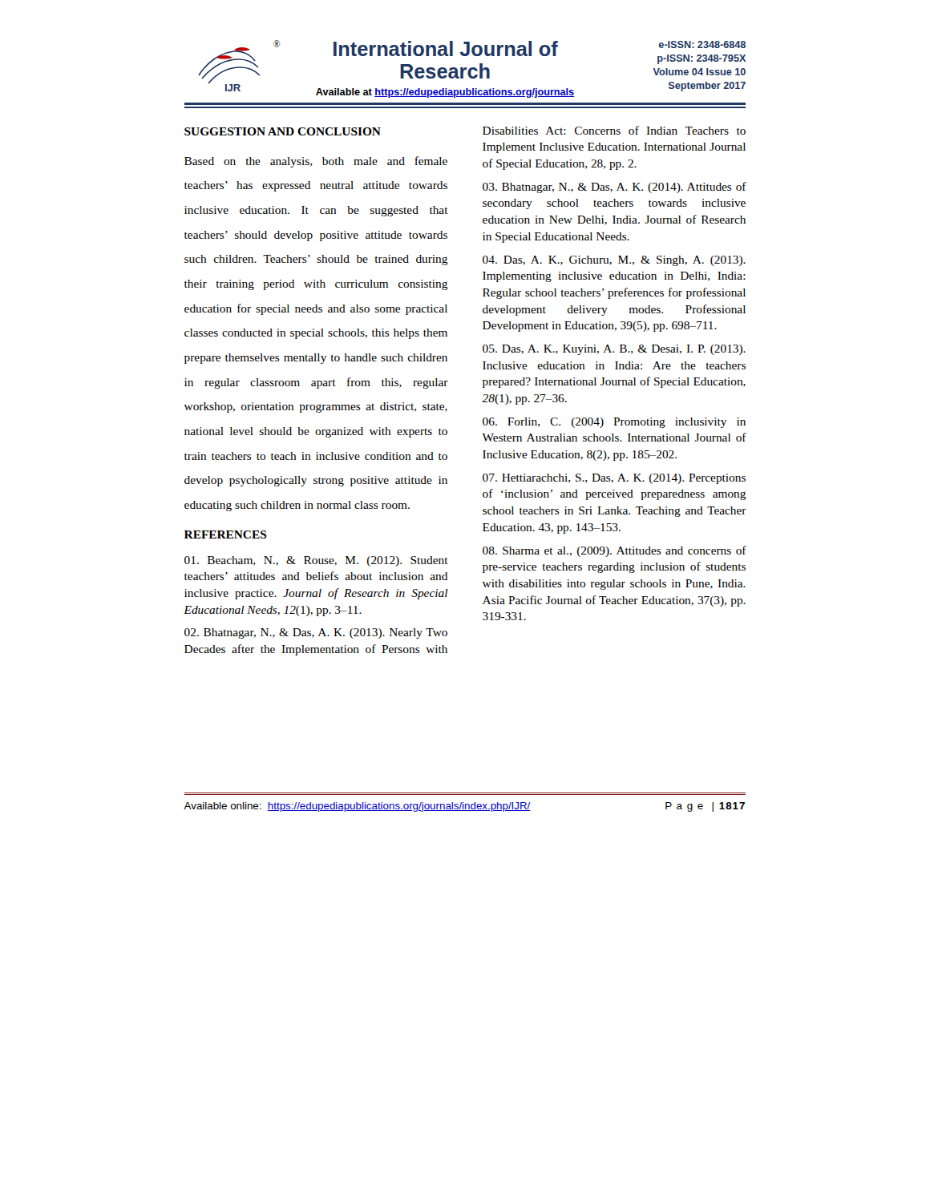®
IJR
International Journal of Research
Available at https://edupediapublications.org/journals
e-ISSN: 2348-6848
p-ISSN: 2348-795X
Volume 04 Issue 10
September 2017
SUGGESTION AND CONCLUSION
Based on the analysis, both male and female teachers’ has expressed neutral attitude towards inclusive education. It can be suggested that teachers’ should develop positive attitude towards such children. Teachers’ should be trained during their training period with curriculum consisting education for special needs and also some practical classes conducted in special schools, this helps them prepare themselves mentally to handle such children in regular classroom apart from this, regular workshop, orientation programmes at district, state, national level should be organized with experts to train teachers to teach in inclusive condition and to develop psychologically strong positive attitude in educating such children in normal class room.
REFERENCES
01. Beacham, N., & Rouse, M. (2012). Student teachers’ attitudes and beliefs about inclusion and inclusive practice. Journal of Research in Special Educational Needs, 12(1), pp. 3–11.
02. Bhatnagar, N., & Das, A. K. (2013). Nearly Two Decades after the Implementation of Persons with Disabilities Act: Concerns of Indian Teachers to Implement Inclusive Education. International Journal of Special Education, 28, pp. 2.
03. Bhatnagar, N., & Das, A. K. (2014). Attitudes of secondary school teachers towards inclusive education in New Delhi, India. Journal of Research in Special Educational Needs.
04. Das, A. K., Gichuru, M., & Singh, A. (2013). Implementing inclusive education in Delhi, India: Regular school teachers’ preferences for professional development delivery modes. Professional Development in Education, 39(5), pp. 698–711.
05. Das, A. K., Kuyini, A. B., & Desai, I. P. (2013). Inclusive education in India: Are the teachers prepared? International Journal of Special Education, 28(1), pp. 27–36.
06. Forlin, C. (2004) Promoting inclusivity in Western Australian schools. International Journal of Inclusive Education, 8(2), pp. 185–202.
07. Hettiarachchi, S., Das, A. K. (2014). Perceptions of ‘inclusion’ and perceived preparedness among school teachers in Sri Lanka. Teaching and Teacher Education. 43, pp. 143–153.
08. Sharma et al., (2009). Attitudes and concerns of pre-service teachers regarding inclusion of students with disabilities into regular schools in Pune, India. Asia Pacific Journal of Teacher Education, 37(3), pp. 319-331.
Available online: https://edupediapublications.org/journals/index.php/IJR/
P a g e | 1817